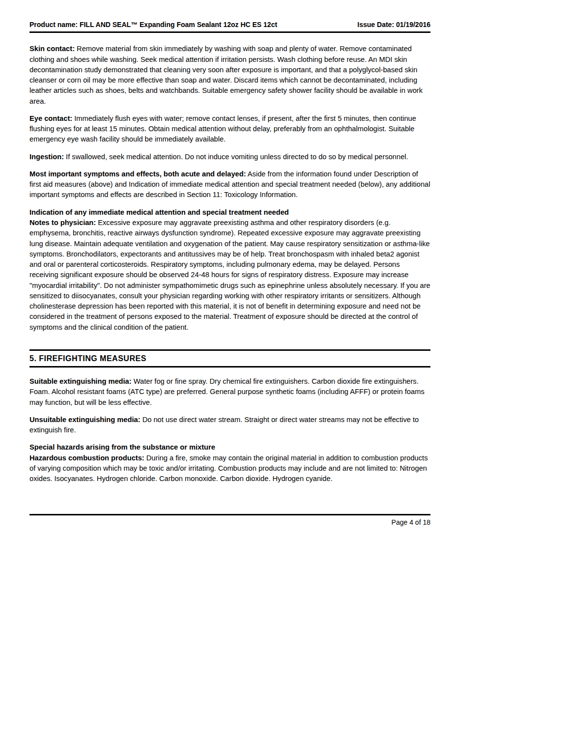Product name: FILL AND SEAL™ Expanding Foam Sealant 12oz HC ES 12ct
Issue Date: 01/19/2016
Skin contact: Remove material from skin immediately by washing with soap and plenty of water. Remove contaminated clothing and shoes while washing. Seek medical attention if irritation persists. Wash clothing before reuse. An MDI skin decontamination study demonstrated that cleaning very soon after exposure is important, and that a polyglycol-based skin cleanser or corn oil may be more effective than soap and water. Discard items which cannot be decontaminated, including leather articles such as shoes, belts and watchbands. Suitable emergency safety shower facility should be available in work area.
Eye contact: Immediately flush eyes with water; remove contact lenses, if present, after the first 5 minutes, then continue flushing eyes for at least 15 minutes. Obtain medical attention without delay, preferably from an ophthalmologist. Suitable emergency eye wash facility should be immediately available.
Ingestion: If swallowed, seek medical attention. Do not induce vomiting unless directed to do so by medical personnel.
Most important symptoms and effects, both acute and delayed: Aside from the information found under Description of first aid measures (above) and Indication of immediate medical attention and special treatment needed (below), any additional important symptoms and effects are described in Section 11: Toxicology Information.
Indication of any immediate medical attention and special treatment needed
Notes to physician: Excessive exposure may aggravate preexisting asthma and other respiratory disorders (e.g. emphysema, bronchitis, reactive airways dysfunction syndrome). Repeated excessive exposure may aggravate preexisting lung disease. Maintain adequate ventilation and oxygenation of the patient. May cause respiratory sensitization or asthma-like symptoms. Bronchodilators, expectorants and antitussives may be of help. Treat bronchospasm with inhaled beta2 agonist and oral or parenteral corticosteroids. Respiratory symptoms, including pulmonary edema, may be delayed. Persons receiving significant exposure should be observed 24-48 hours for signs of respiratory distress. Exposure may increase "myocardial irritability". Do not administer sympathomimetic drugs such as epinephrine unless absolutely necessary. If you are sensitized to diisocyanates, consult your physician regarding working with other respiratory irritants or sensitizers. Although cholinesterase depression has been reported with this material, it is not of benefit in determining exposure and need not be considered in the treatment of persons exposed to the material. Treatment of exposure should be directed at the control of symptoms and the clinical condition of the patient.
5. FIREFIGHTING MEASURES
Suitable extinguishing media: Water fog or fine spray. Dry chemical fire extinguishers. Carbon dioxide fire extinguishers. Foam. Alcohol resistant foams (ATC type) are preferred. General purpose synthetic foams (including AFFF) or protein foams may function, but will be less effective.
Unsuitable extinguishing media: Do not use direct water stream. Straight or direct water streams may not be effective to extinguish fire.
Special hazards arising from the substance or mixture
Hazardous combustion products: During a fire, smoke may contain the original material in addition to combustion products of varying composition which may be toxic and/or irritating. Combustion products may include and are not limited to: Nitrogen oxides. Isocyanates. Hydrogen chloride. Carbon monoxide. Carbon dioxide. Hydrogen cyanide.
Page 4 of 18